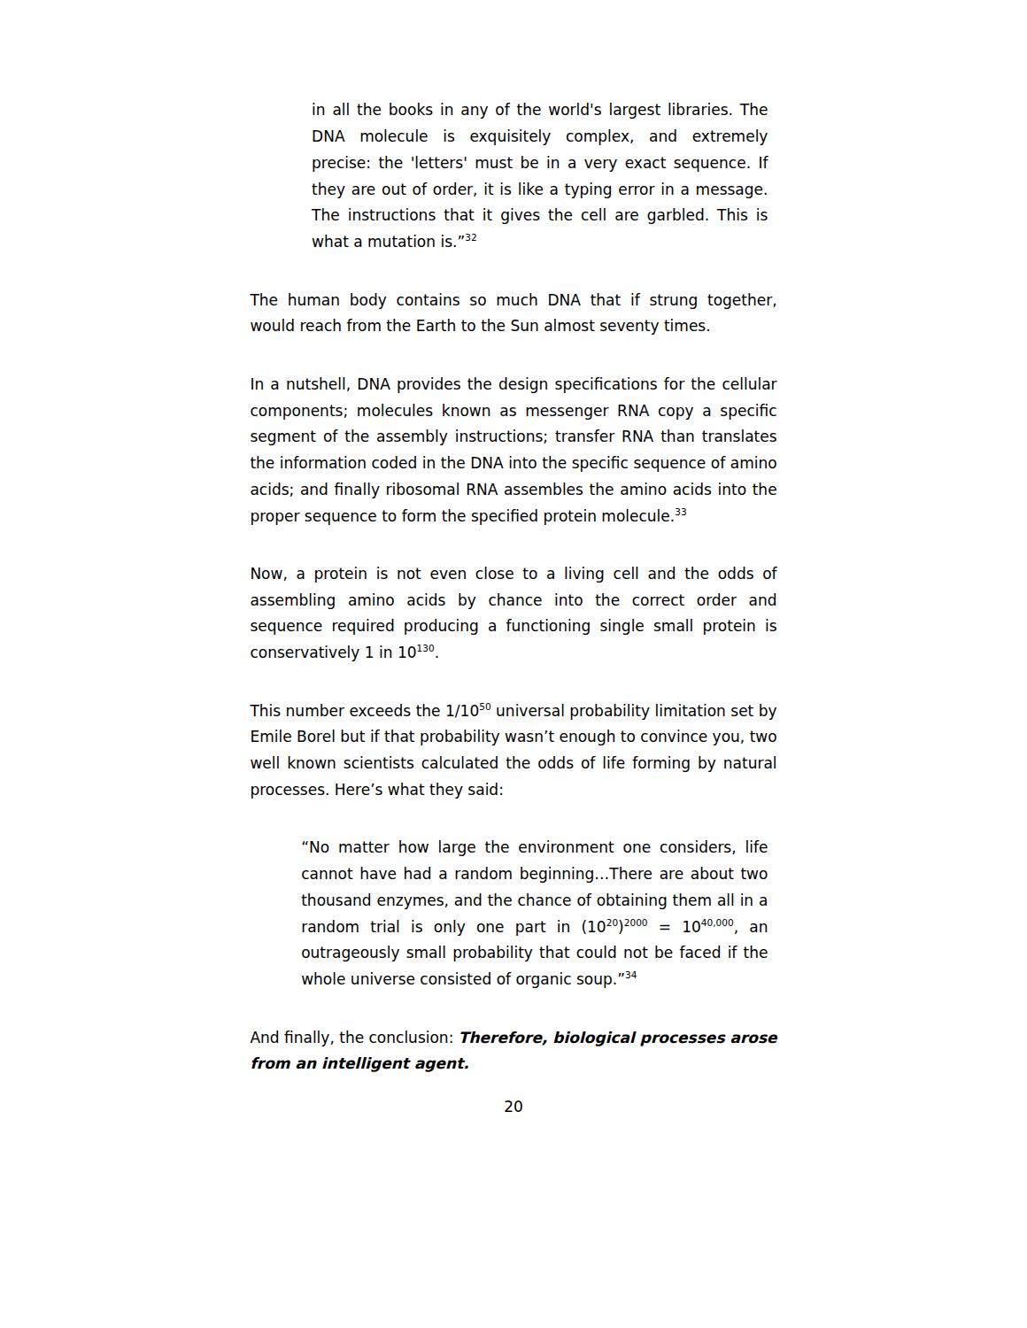in all the books in any of the world's largest libraries. The DNA molecule is exquisitely complex, and extremely precise: the 'letters' must be in a very exact sequence. If they are out of order, it is like a typing error in a message. The instructions that it gives the cell are garbled. This is what a mutation is.”32
The human body contains so much DNA that if strung together, would reach from the Earth to the Sun almost seventy times.
In a nutshell, DNA provides the design specifications for the cellular components; molecules known as messenger RNA copy a specific segment of the assembly instructions; transfer RNA than translates the information coded in the DNA into the specific sequence of amino acids; and finally ribosomal RNA assembles the amino acids into the proper sequence to form the specified protein molecule.33
Now, a protein is not even close to a living cell and the odds of assembling amino acids by chance into the correct order and sequence required producing a functioning single small protein is conservatively 1 in 10130.
This number exceeds the 1/1050 universal probability limitation set by Emile Borel but if that probability wasn’t enough to convince you, two well known scientists calculated the odds of life forming by natural processes. Here’s what they said:
“No matter how large the environment one considers, life cannot have had a random beginning…There are about two thousand enzymes, and the chance of obtaining them all in a random trial is only one part in (1020)2000 = 1040,000, an outrageously small probability that could not be faced if the whole universe consisted of organic soup.”34
And finally, the conclusion: Therefore, biological processes arose from an intelligent agent.
20